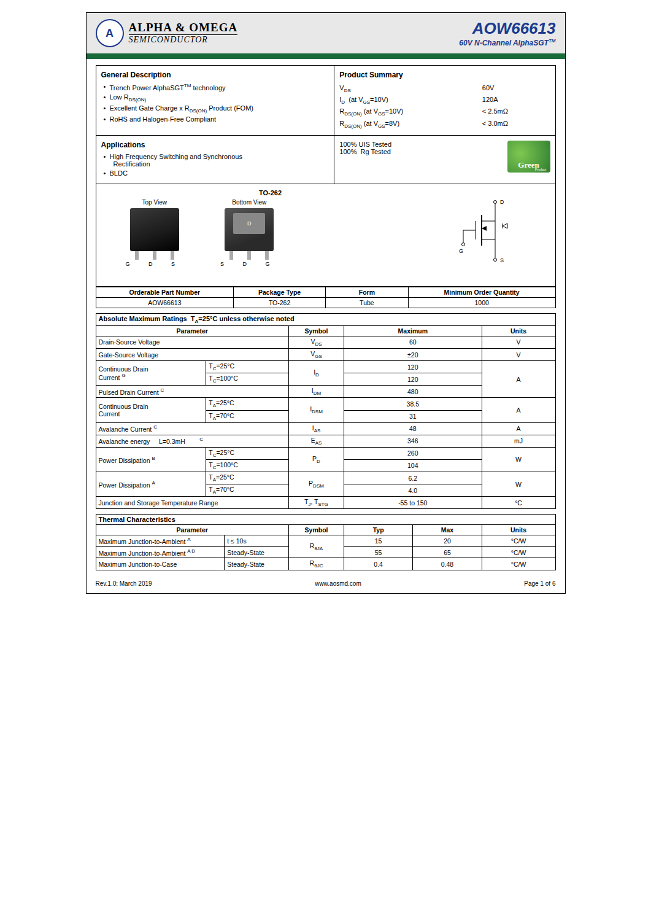A
ALPHA & OMEGA
SEMICONDUCTOR
AOW66613
60V N-Channel AlphaSGTTM
General Description
Trench Power AlphaSGTTM technology
Low RDS(ON)
Excellent Gate Charge x RDS(ON) Product (FOM)
RoHS and Halogen-Free Compliant
Product Summary
| V DS | 60V |
| I D (at V GS =10V) | 120A |
| R DS(ON) (at V GS =10V) | < 2.5mΩ |
| R DS(ON) (at V GS =8V) | < 3.0mΩ |
Applications
High Frequency Switching and Synchronous
Rectification
BLDC
100% UIS Tested
100% Rg Tested
GreenProduct
TO-262
Top View
G D S
Bottom View
D
S D G
D G S
| Orderable Part Number | Package Type | Form | Minimum Order Quantity |
| --- | --- | --- | --- |
| AOW66613 | TO-262 | Tube | 1000 |
Absolute Maximum Ratings TA=25°C unless otherwise noted
| Parameter | Symbol | Maximum | Units |
| --- | --- | --- | --- |
| Drain-Source Voltage | V DS | 60 | V |
| Gate-Source Voltage | V GS | ±20 | V |
| Continuous Drain Current G | T C =25°C | I D | 120 | A |
| T C =100°C | 120 |
| Pulsed Drain Current C | I DM | 480 |
| Continuous Drain Current | T A =25°C | I DSM | 38.5 | A |
| T A =70°C | 31 |
| Avalanche Current C | I AS | 48 | A |
| Avalanche energy L=0.3mH C | E AS | 346 | mJ |
| Power Dissipation B | T C =25°C | P D | 260 | W |
| T C =100°C | 104 |
| Power Dissipation A | T A =25°C | P DSM | 6.2 | W |
| T A =70°C | 4.0 |
| Junction and Storage Temperature Range | T J , T STG | -55 to 150 | °C |
Thermal Characteristics
| Parameter | Symbol | Typ | Max | Units |
| --- | --- | --- | --- | --- |
| Maximum Junction-to-Ambient A | t ≤ 10s | R θJA | 15 | 20 | °C/W |
| Maximum Junction-to-Ambient A D | Steady-State | 55 | 65 | °C/W |
| Maximum Junction-to-Case | Steady-State | R θJC | 0.4 | 0.48 | °C/W |
Rev.1.0: March 2019
www.aosmd.com
Page 1 of 6